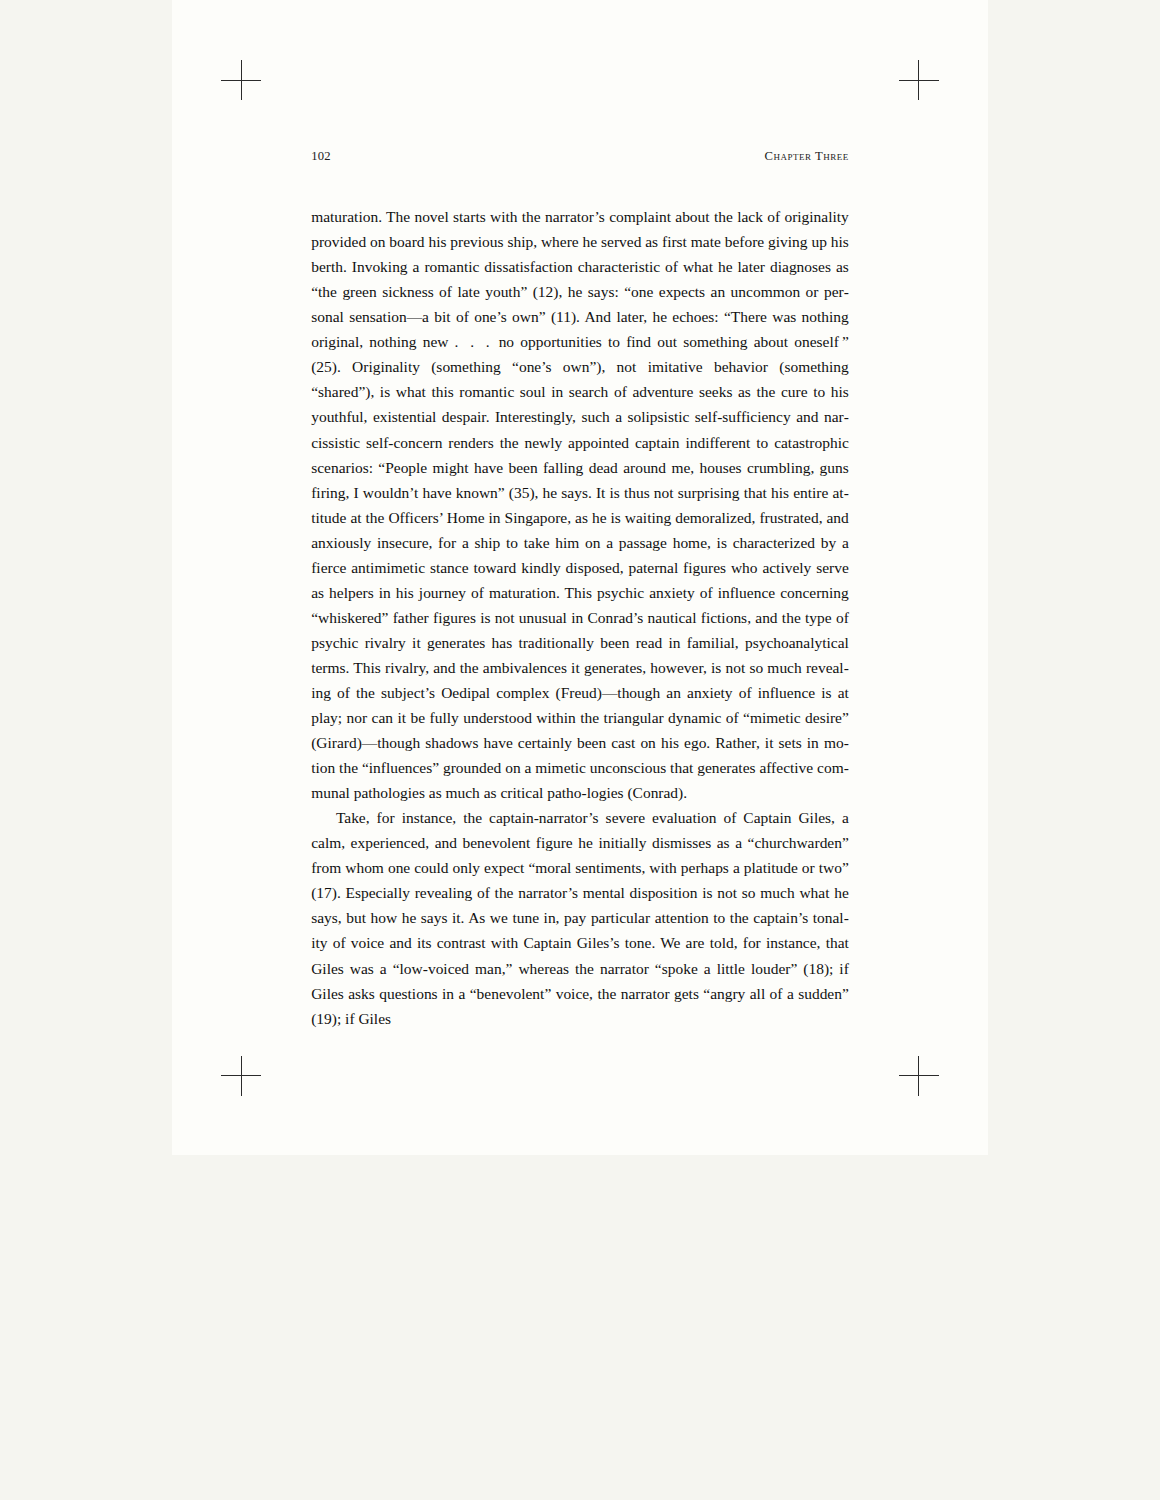102 Chapter Three
maturation. The novel starts with the narrator’s complaint about the lack of originality provided on board his previous ship, where he served as first mate before giving up his berth. Invoking a romantic dissatisfaction characteristic of what he later diagnoses as “the green sickness of late youth” (12), he says: “one expects an uncommon or personal sensation—a bit of one’s own” (11). And later, he echoes: “There was nothing original, nothing new . . . no opportunities to find out something about oneself ” (25). Originality (something “one’s own”), not imitative behavior (something “shared”), is what this romantic soul in search of adventure seeks as the cure to his youthful, existential despair. Interestingly, such a solipsistic self-sufficiency and narcissistic self-concern renders the newly appointed captain indifferent to catastrophic scenarios: “People might have been falling dead around me, houses crumbling, guns firing, I wouldn’t have known” (35), he says. It is thus not surprising that his entire attitude at the Officers’ Home in Singapore, as he is waiting demoralized, frustrated, and anxiously insecure, for a ship to take him on a passage home, is characterized by a fierce antimimetic stance toward kindly disposed, paternal figures who actively serve as helpers in his journey of maturation. This psychic anxiety of influence concerning “whiskered” father figures is not unusual in Conrad’s nautical fictions, and the type of psychic rivalry it generates has traditionally been read in familial, psychoanalytical terms. This rivalry, and the ambivalences it generates, however, is not so much revealing of the subject’s Oedipal complex (Freud)—though an anxiety of influence is at play; nor can it be fully understood within the triangular dynamic of “mimetic desire” (Girard)—though shadows have certainly been cast on his ego. Rather, it sets in motion the “influences” grounded on a mimetic unconscious that generates affective communal pathologies as much as critical patho-logies (Conrad).
Take, for instance, the captain-narrator’s severe evaluation of Captain Giles, a calm, experienced, and benevolent figure he initially dismisses as a “churchwarden” from whom one could only expect “moral sentiments, with perhaps a platitude or two” (17). Especially revealing of the narrator’s mental disposition is not so much what he says, but how he says it. As we tune in, pay particular attention to the captain’s tonality of voice and its contrast with Captain Giles’s tone. We are told, for instance, that Giles was a “low-voiced man,” whereas the narrator “spoke a little louder” (18); if Giles asks questions in a “benevolent” voice, the narrator gets “angry all of a sudden” (19); if Giles